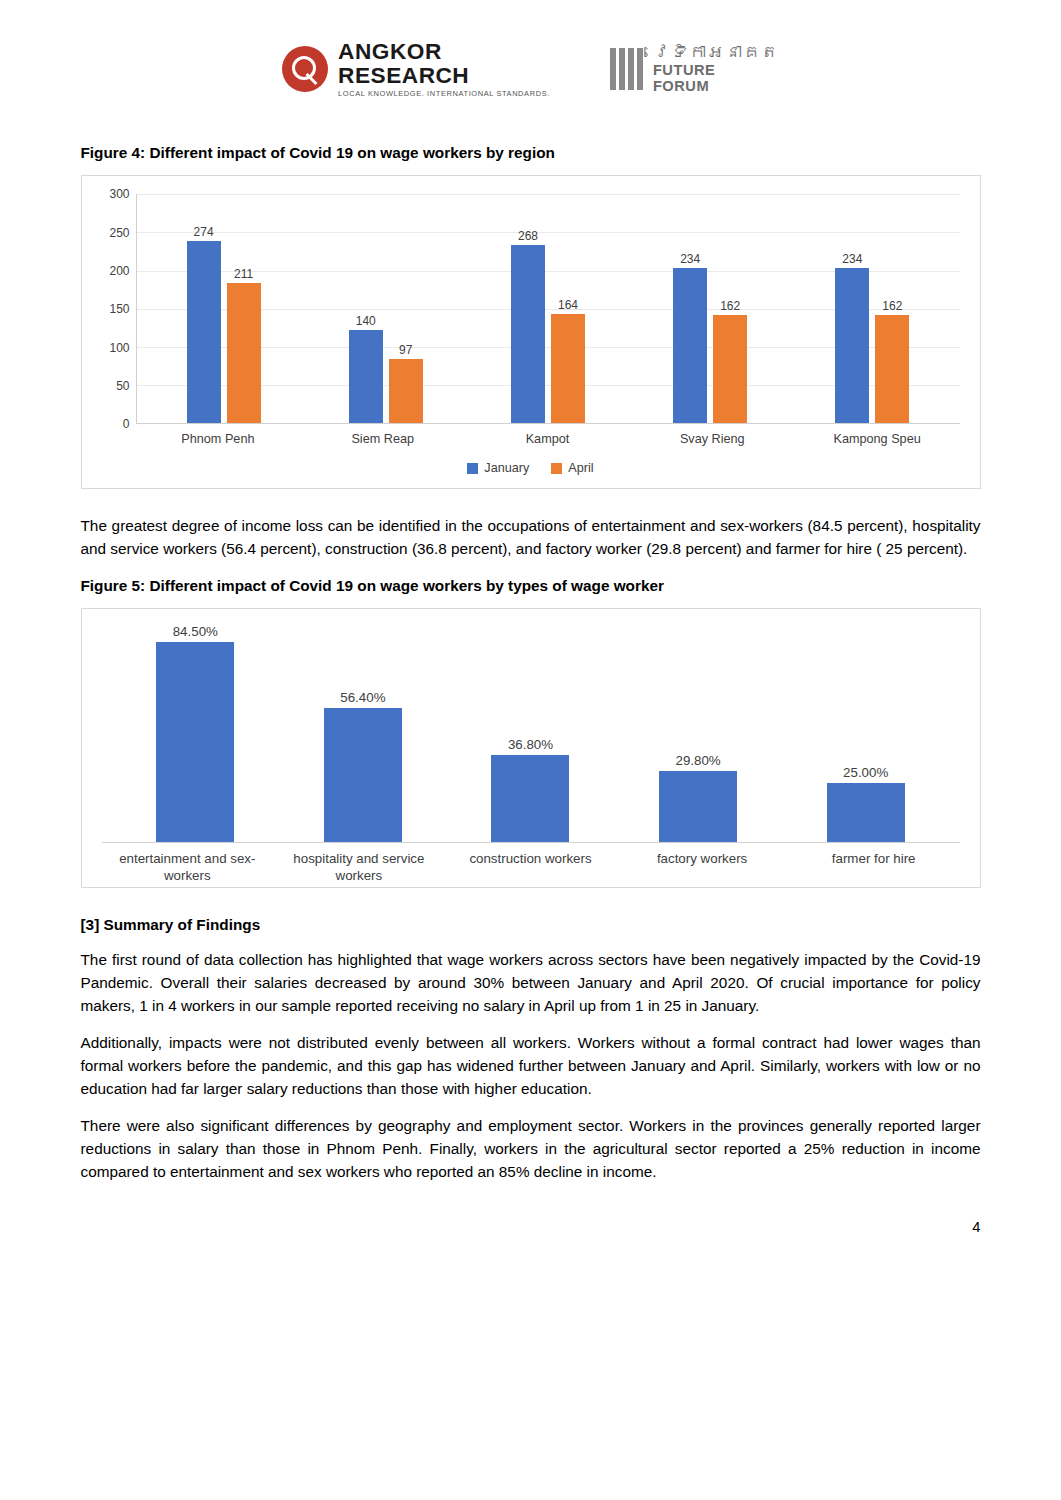ANGKOR
RESEARCH
LOCAL KNOWLEDGE. INTERNATIONAL STANDARDS.
វេទិកា​អនាគត
FUTURE
FORUM
Figure 4: Different impact of Covid 19 on wage workers by region
300
250
200
150
100
50
0
274
211
140
97
268
164
234
162
234
162
Phnom Penh Siem Reap Kampot Svay Rieng Kampong Speu
January
April
The greatest degree of income loss can be identified in the occupations of entertainment and sex-workers (84.5 percent), hospitality and service workers (56.4 percent), construction (36.8 percent), and factory worker (29.8 percent) and farmer for hire ( 25 percent).
Figure 5: Different impact of Covid 19 on wage workers by types of wage worker
84.50%
56.40%
36.80%
29.80%
25.00%
entertainment and sex-workers hospitality and service workers construction workers factory workers farmer for hire
[3] Summary of Findings
The first round of data collection has highlighted that wage workers across sectors have been negatively impacted by the Covid-19 Pandemic. Overall their salaries decreased by around 30% between January and April 2020. Of crucial importance for policy makers, 1 in 4 workers in our sample reported receiving no salary in April up from 1 in 25 in January.
Additionally, impacts were not distributed evenly between all workers. Workers without a formal contract had lower wages than formal workers before the pandemic, and this gap has widened further between January and April. Similarly, workers with low or no education had far larger salary reductions than those with higher education.
There were also significant differences by geography and employment sector. Workers in the provinces generally reported larger reductions in salary than those in Phnom Penh. Finally, workers in the agricultural sector reported a 25% reduction in income compared to entertainment and sex workers who reported an 85% decline in income.
4